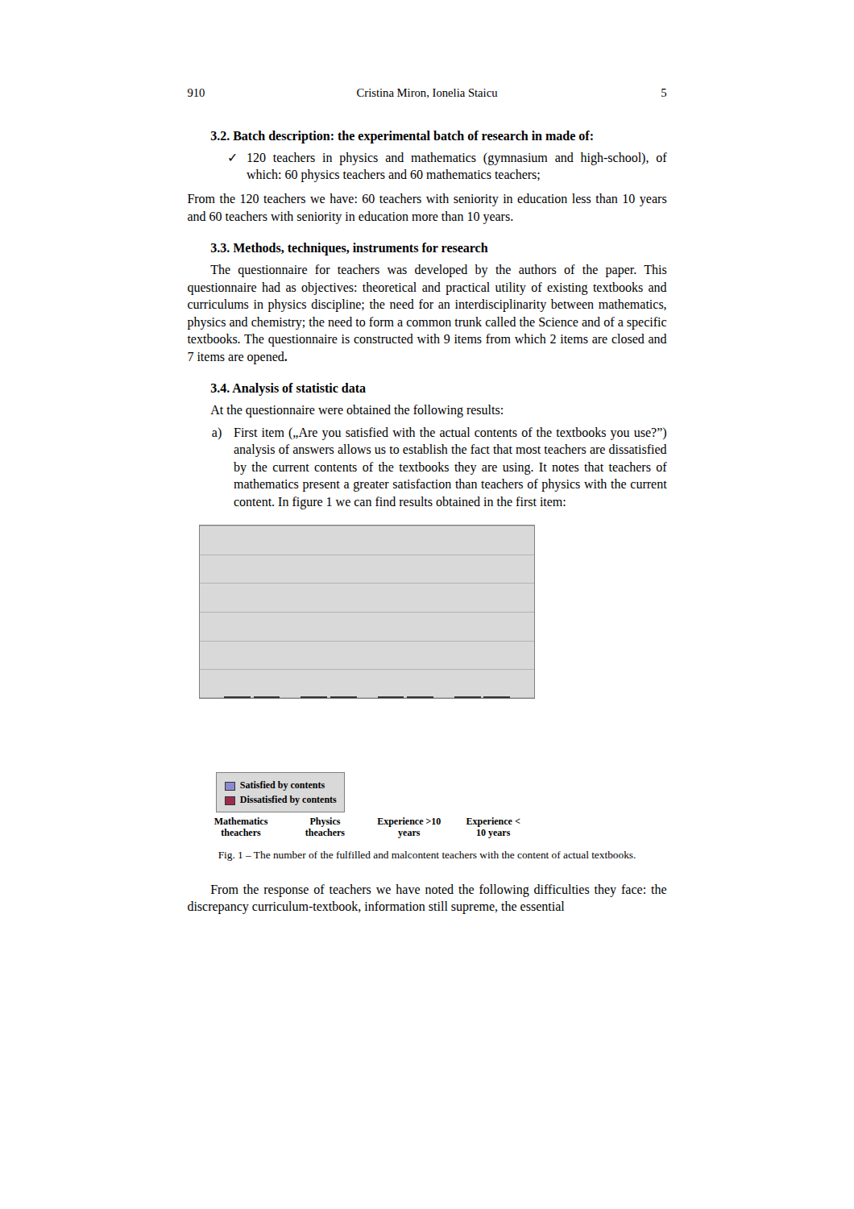910 Cristina Miron, Ionelia Staicu 5
3.2. Batch description: the experimental batch of research in made of:
120 teachers in physics and mathematics (gymnasium and high-school), of which: 60 physics teachers and 60 mathematics teachers;
From the 120 teachers we have: 60 teachers with seniority in education less than 10 years and 60 teachers with seniority in education more than 10 years.
3.3. Methods, techniques, instruments for research
The questionnaire for teachers was developed by the authors of the paper. This questionnaire had as objectives: theoretical and practical utility of existing textbooks and curriculums in physics discipline; the need for an interdisciplinarity between mathematics, physics and chemistry; the need to form a common trunk called the Science and of a specific textbooks. The questionnaire is constructed with 9 items from which 2 items are closed and 7 items are opened.
3.4. Analysis of statistic data
At the questionnaire were obtained the following results:
First item („Are you satisfied with the actual contents of the textbooks you use?”) analysis of answers allows us to establish the fact that most teachers are dissatisfied by the current contents of the textbooks they are using. It notes that teachers of mathematics present a greater satisfaction than teachers of physics with the current content. In figure 1 we can find results obtained in the first item:
60
50
40
30
20
10
0
Satisfied by contents
Dissatisfied by contents
Mathematics
theachers Physics
theachers Experience >10
years Experience <
10 years
Fig. 1 – The number of the fulfilled and malcontent teachers with the content of actual textbooks.
From the response of teachers we have noted the following difficulties they face: the discrepancy curriculum-textbook, information still supreme, the essential